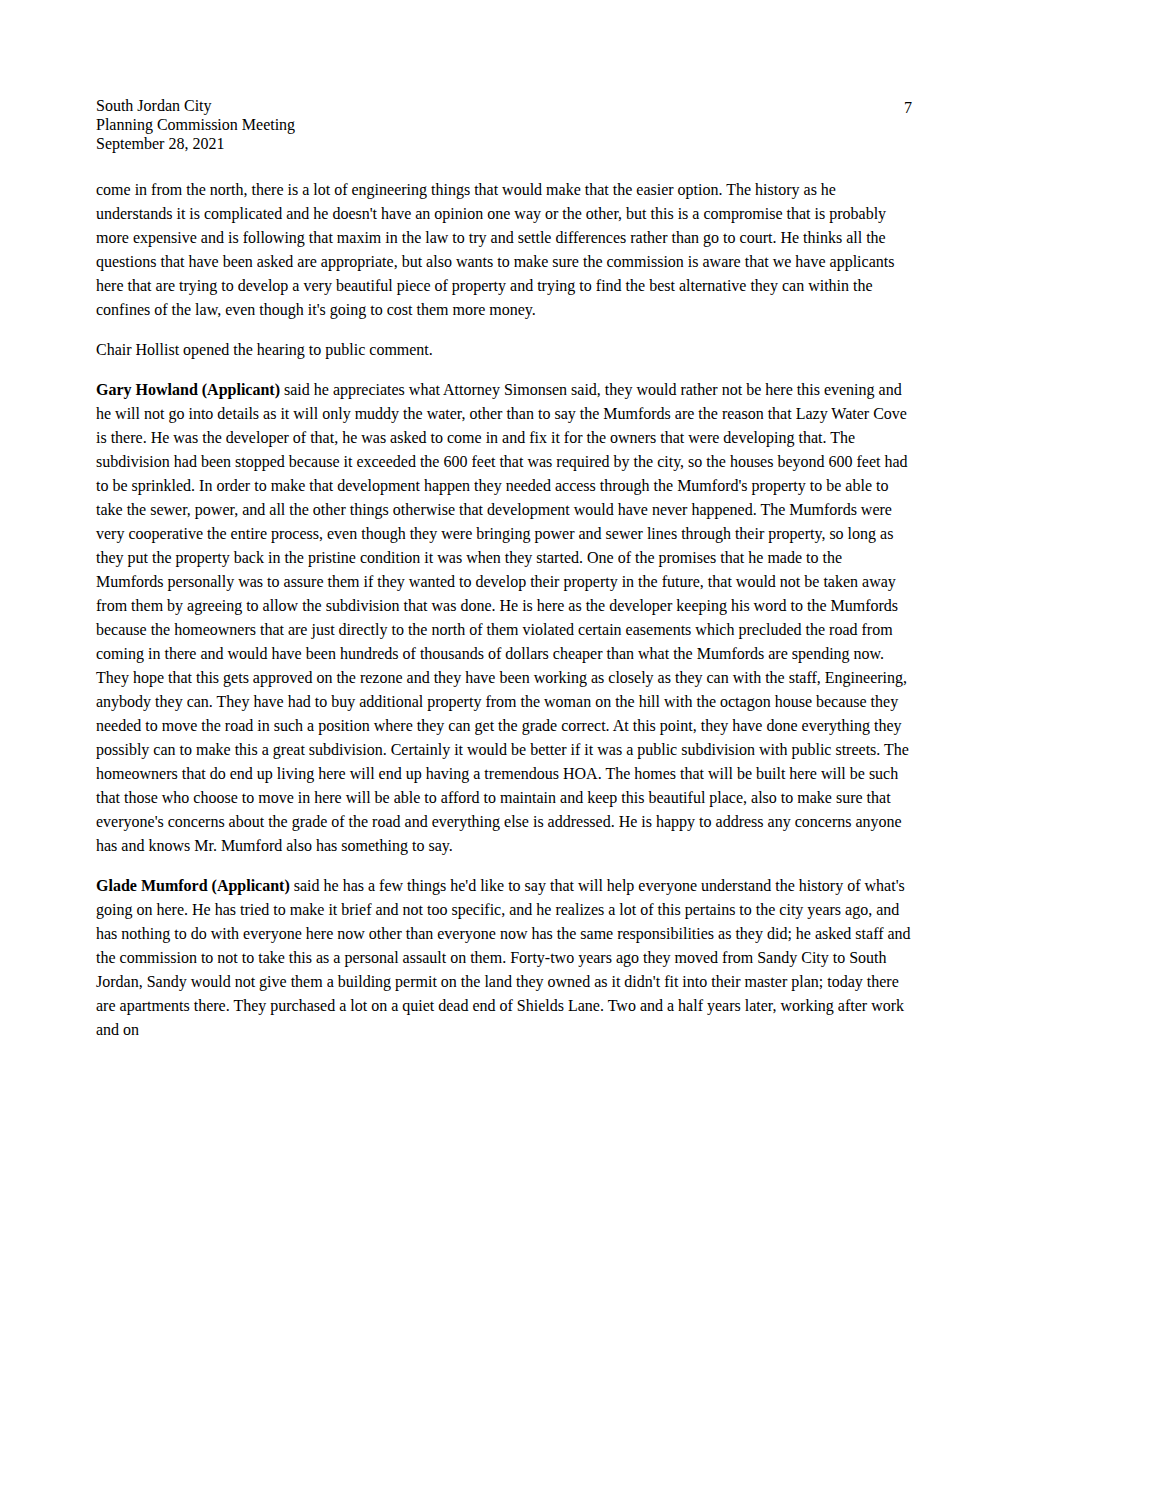7
South Jordan City
Planning Commission Meeting
September 28, 2021
come in from the north, there is a lot of engineering things that would make that the easier option. The history as he understands it is complicated and he doesn't have an opinion one way or the other, but this is a compromise that is probably more expensive and is following that maxim in the law to try and settle differences rather than go to court. He thinks all the questions that have been asked are appropriate, but also wants to make sure the commission is aware that we have applicants here that are trying to develop a very beautiful piece of property and trying to find the best alternative they can within the confines of the law, even though it's going to cost them more money.
Chair Hollist opened the hearing to public comment.
Gary Howland (Applicant) said he appreciates what Attorney Simonsen said, they would rather not be here this evening and he will not go into details as it will only muddy the water, other than to say the Mumfords are the reason that Lazy Water Cove is there. He was the developer of that, he was asked to come in and fix it for the owners that were developing that. The subdivision had been stopped because it exceeded the 600 feet that was required by the city, so the houses beyond 600 feet had to be sprinkled. In order to make that development happen they needed access through the Mumford's property to be able to take the sewer, power, and all the other things otherwise that development would have never happened. The Mumfords were very cooperative the entire process, even though they were bringing power and sewer lines through their property, so long as they put the property back in the pristine condition it was when they started. One of the promises that he made to the Mumfords personally was to assure them if they wanted to develop their property in the future, that would not be taken away from them by agreeing to allow the subdivision that was done. He is here as the developer keeping his word to the Mumfords because the homeowners that are just directly to the north of them violated certain easements which precluded the road from coming in there and would have been hundreds of thousands of dollars cheaper than what the Mumfords are spending now. They hope that this gets approved on the rezone and they have been working as closely as they can with the staff, Engineering, anybody they can. They have had to buy additional property from the woman on the hill with the octagon house because they needed to move the road in such a position where they can get the grade correct. At this point, they have done everything they possibly can to make this a great subdivision. Certainly it would be better if it was a public subdivision with public streets. The homeowners that do end up living here will end up having a tremendous HOA. The homes that will be built here will be such that those who choose to move in here will be able to afford to maintain and keep this beautiful place, also to make sure that everyone's concerns about the grade of the road and everything else is addressed. He is happy to address any concerns anyone has and knows Mr. Mumford also has something to say.
Glade Mumford (Applicant) said he has a few things he'd like to say that will help everyone understand the history of what's going on here. He has tried to make it brief and not too specific, and he realizes a lot of this pertains to the city years ago, and has nothing to do with everyone here now other than everyone now has the same responsibilities as they did; he asked staff and the commission to not to take this as a personal assault on them. Forty-two years ago they moved from Sandy City to South Jordan, Sandy would not give them a building permit on the land they owned as it didn't fit into their master plan; today there are apartments there. They purchased a lot on a quiet dead end of Shields Lane. Two and a half years later, working after work and on